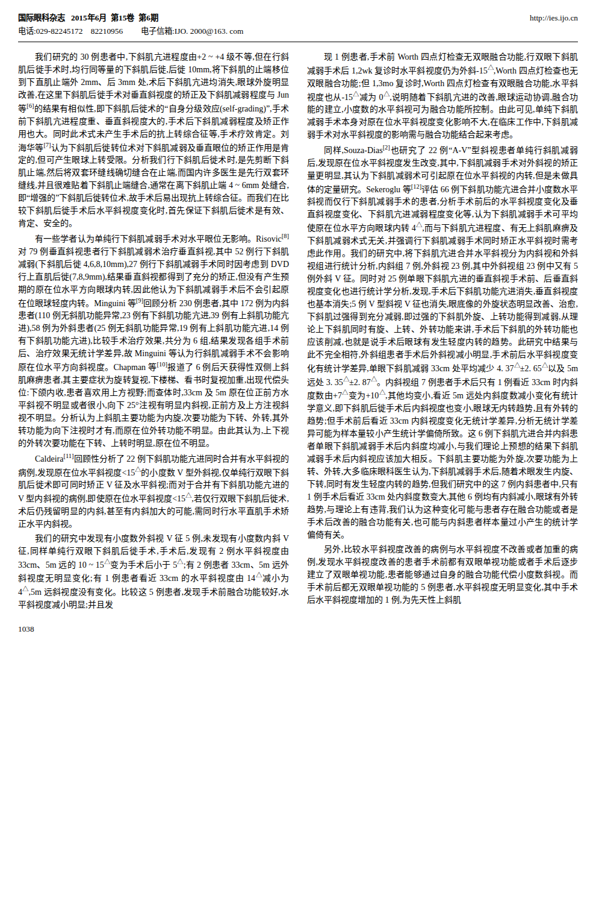国际眼科杂志 2015年6月 第15卷 第6期 http://ies.ijo.cn
电话:029-82245172 82210956 电子信箱:IJO. 2000@163. com
我们研究的 30 例患者中,下斜肌亢进程度由+2 ~ +4 级不等,但在行斜肌后徙手术时,均行同等量的下斜肌后徙,后徙 10mm,将下斜肌的止端移位到下直肌止端外 2mm、后 3mm 处,术后下斜肌亢进均消失,眼球外旋明显改善,在这里下斜肌后徙手术对垂直斜视度的矫正及下斜肌减弱程度与 Jun 等[6]的结果有相似性,即下斜肌后徙术的“自身分级效应(self-grading)”,手术前下斜肌亢进程度重、垂直斜视度大的,手术后下斜肌减弱程度及矫正作用也大。同时此术式未产生手术后的抗上转综合征等,手术疗效肯定。刘海华等[7]认为下斜肌后徙转位术对下斜肌减弱及垂直眼位的矫正作用是肯定的,但可产生眼球上转受限。分析我们行下斜肌后徙术时,是先剪断下斜肌止端,然后将双套环缝线确切缝合在止端,而国内许多医生是先行双套环缝线,并且很难贴着下斜肌止端缝合,通常在离下斜肌止端 4 ~ 6mm 处缝合,即“增强的”下斜肌后徙转位术,故手术后易出现抗上转综合征。而我们在比较下斜肌后徙手术后水平斜视度变化时,首先保证下斜肌后徙术是有效、肯定、安全的。
有一些学者认为单纯行下斜肌减弱手术对水平眼位无影响。Risovic[8]对 79 例垂直斜视患者行下斜肌减弱术治疗垂直斜视,其中 52 例行下斜肌减弱(下斜肌后徙 4,6,8,10mm),27 例行下斜肌减弱手术同时因考虑到 DVD 行上直肌后徙(7,8,9mm),结果垂直斜视都得到了充分的矫正,但没有产生预期的原在位水平方向眼球内转,因此他认为下斜肌减弱手术后不会引起原在位眼球轻度内转。Minguini 等[9]回顾分析 230 例患者,其中 172 例为内斜患者(110 例无斜肌功能异常,23 例有下斜肌功能亢进,39 例有上斜肌功能亢进),58 例为外斜患者(25 例无斜肌功能异常,19 例有上斜肌功能亢进,14 例有下斜肌功能亢进),比较手术治疗效果,共分为 6 组,结果发现各组手术前后、治疗效果无统计学差异,故 Minguini 等认为行斜肌减弱手术不会影响原在位水平方向斜视度。Chapman 等[10]报道了 6 例后天获得性双侧上斜肌麻痹患者,其主要症状为旋转复视,下楼梯、看书时复视加重,出现代偿头位:下颌内收,患者喜欢用上方视野;而查体时,33cm 及 5m 原在位正前方水平斜视不明显或者很小,向下 25°注视有明显内斜视,正前方及上方注视斜视不明显。分析认为上斜肌主要功能为内旋,次要功能为下转、外转,其外转功能为向下注视时才有,而原在位外转功能不明显。由此其认为,上下视的外转次要功能在下转、上转时明显,原在位不明显。
Caldeira[11]回顾性分析了 22 例下斜肌功能亢进同时合并有水平斜视的病例,发现原在位水平斜视度<15△的小度数 V 型外斜视,仅单纯行双眼下斜肌后徙术即可同时矫正 V 征及水平斜视;而对于合并有下斜肌功能亢进的 V 型内斜视的病例,即使原在位水平斜视度<15△,若仅行双眼下斜肌后徙术,术后仍残留明显的内斜,甚至有内斜加大的可能,需同时行水平直肌手术矫正水平内斜视。
我们的研究中发现有小度数外斜视 V 征 5 例,未发现有小度数内斜 V 征,同样单纯行双眼下斜肌后徙手术,手术后,发现有 2 例水平斜视度由 33cm、5m 远的 10 ~ 15△变为手术后小于 5△;有 2 例患者 33cm、5m 远外斜视度无明显变化;有 1 例患者看近 33cm 的水平斜视度由 14△减小为 4△,5m 远斜视度没有变化。比较这 5 例患者,发现手术前融合功能较好,水平斜视度减小明显;并且发
现 1 例患者,手术前 Worth 四点灯检查无双眼融合功能,行双眼下斜肌减弱手术后 1,2wk 复诊时水平斜视度仍为外斜-15△,Worth 四点灯检查也无双眼融合功能;但 1,3mo 复诊时,Worth 四点灯检查有双眼融合功能,水平斜视度也从-15△减为 0△,说明随着下斜肌亢进的改善,眼球运动协调,融合功能的建立,小度数的水平斜视可为融合功能所控制。由此可见,单纯下斜肌减弱手术本身对原在位水平斜视度变化影响不大,在临床工作中,下斜肌减弱手术对水平斜视度的影响需与融合功能结合起来考虑。
同样,Souza-Dias[2]也研究了 22 例“A-V”型斜视患者单纯行斜肌减弱后,发现原在位水平斜视度发生改变,其中,下斜肌减弱手术对外斜视的矫正量更明显,其认为下斜肌减弱术可引起原在位水平斜视的内转,但是未做具体的定量研究。Sekeroglu 等[12]评估 66 例下斜肌功能亢进合并小度数水平斜视而仅行下斜肌减弱手术的患者,分析手术前后的水平斜视度变化及垂直斜视度变化、下斜肌亢进减弱程度变化等,认为下斜肌减弱手术可平均使原在位水平方向眼球内转 4△,而与下斜肌亢进程度、有无上斜肌麻痹及下斜肌减弱术式无关,并强调行下斜肌减弱手术同时矫正水平斜视时需考虑此作用。我们的研究中,将下斜肌亢进合并水平斜视分为内斜视和外斜视组进行统计分析,内斜组 7 例,外斜视 23 例,其中外斜视组 23 例中又有 5 例外斜 V 征。同时对 25 例单眼下斜肌亢进的垂直斜视手术前、后垂直斜视度变化也进行统计学分析,发现,手术后下斜肌功能亢进消失,垂直斜视度也基本消失;5 例 V 型斜视 V 征也消失,眼底像的外旋状态明显改善、治愈,下斜肌过强得到充分减弱,即过强的下斜肌外旋、上转功能得到减弱,从理论上下斜肌同时有旋、上转、外转功能来讲,手术后下斜肌的外转功能也应该削减,也就是说手术后眼球有发生轻度内转的趋势。此研究中结果与此不完全相符,外斜组患者手术后外斜视减小明显,手术前后水平斜视度变化有统计学差异,单眼下斜肌减弱 33cm 处平均减少 4. 37△±2. 65△以及 5m 远处 3. 35△±2. 87△。内斜视组 7 例患者手术后只有 1 例看近 33cm 时内斜度数由+7△变为+10△,其他均变小,看近 5m 远处内斜度数减小变化有统计学意义,即下斜肌后徙手术后内斜视度也变小,眼球无内转趋势,且有外转的趋势;但手术前后看近 33cm 内斜视度变化无统计学差异,分析无统计学差异可能为样本量较小产生统计学偏倚所致。这 6 例下斜肌亢进合并内斜患者单眼下斜肌减弱手术后内斜度均减小,与我们理论上预想的结果下斜肌减弱手术后内斜视应该加大相反。下斜肌主要功能为外旋,次要功能为上转、外转,大多临床眼科医生认为,下斜肌减弱手术后,随着术眼发生内旋、下转,同时有发生轻度内转的趋势,但我们研究中的这 7 例内斜患者中,只有 1 例手术后看近 33cm 处内斜度数变大,其他 6 例均有内斜减小,眼球有外转趋势,与理论上有违背,我们认为这种变化可能与患者存在融合功能或者是手术后改善的融合功能有关,也可能与内斜患者样本量过小产生的统计学偏倚有关。
另外,比较水平斜视度改善的病例与水平斜视度不改善或者加重的病例,发现水平斜视度改善的患者手术前都有双眼单视功能或者手术后逐步建立了双眼单视功能,患者能够通过自身的融合功能代偿小度数斜视。而手术前后都无双眼单视功能的 5 例患者,水平斜视度无明显变化,其中手术后水平斜视度增加的 1 例,为先天性上斜肌
1038